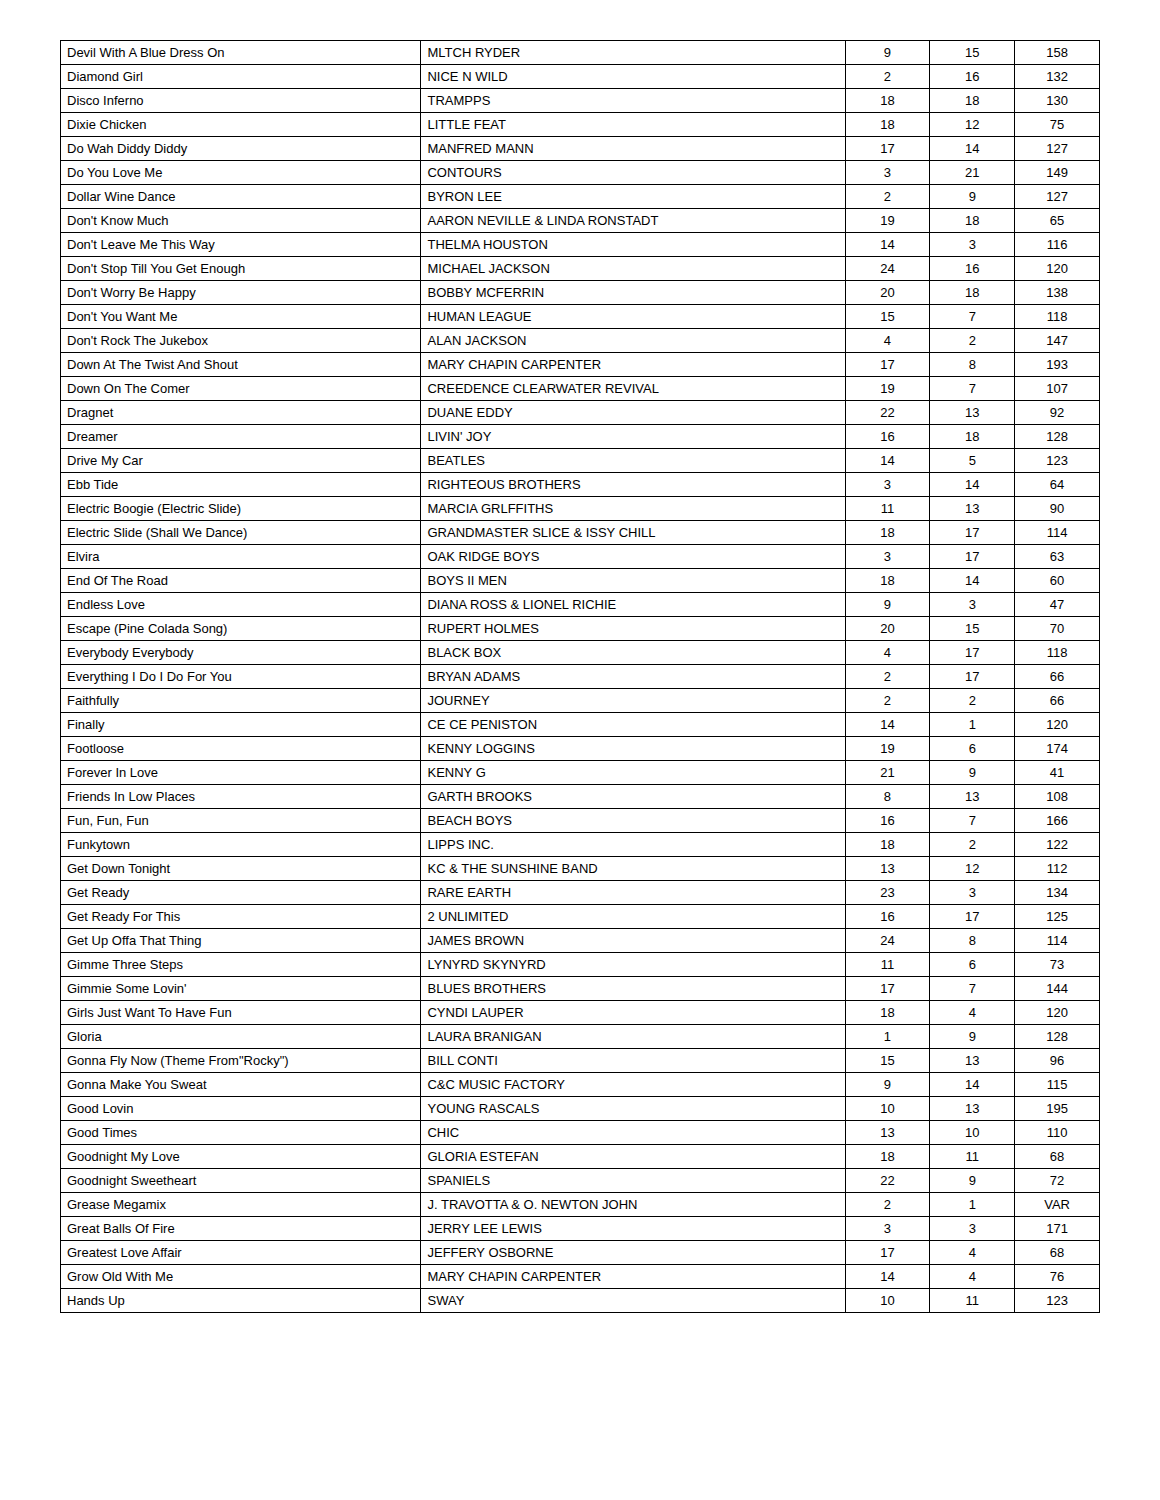| Devil With A Blue Dress On | MLTCH RYDER | 9 | 15 | 158 |
| Diamond Girl | NICE N WILD | 2 | 16 | 132 |
| Disco Inferno | TRAMPPS | 18 | 18 | 130 |
| Dixie Chicken | LITTLE FEAT | 18 | 12 | 75 |
| Do Wah Diddy Diddy | MANFRED MANN | 17 | 14 | 127 |
| Do You Love Me | CONTOURS | 3 | 21 | 149 |
| Dollar Wine Dance | BYRON LEE | 2 | 9 | 127 |
| Don't Know Much | AARON NEVILLE & LINDA RONSTADT | 19 | 18 | 65 |
| Don't Leave Me This Way | THELMA HOUSTON | 14 | 3 | 116 |
| Don't Stop Till You Get Enough | MICHAEL JACKSON | 24 | 16 | 120 |
| Don't Worry Be Happy | BOBBY MCFERRIN | 20 | 18 | 138 |
| Don't You Want Me | HUMAN LEAGUE | 15 | 7 | 118 |
| Don't Rock The Jukebox | ALAN JACKSON | 4 | 2 | 147 |
| Down At The Twist And Shout | MARY CHAPIN CARPENTER | 17 | 8 | 193 |
| Down On The Comer | CREEDENCE CLEARWATER REVIVAL | 19 | 7 | 107 |
| Dragnet | DUANE EDDY | 22 | 13 | 92 |
| Dreamer | LIVIN' JOY | 16 | 18 | 128 |
| Drive My Car | BEATLES | 14 | 5 | 123 |
| Ebb Tide | RIGHTEOUS BROTHERS | 3 | 14 | 64 |
| Electric Boogie (Electric Slide) | MARCIA GRLFFITHS | 11 | 13 | 90 |
| Electric Slide (Shall We Dance) | GRANDMASTER SLICE & ISSY CHILL | 18 | 17 | 114 |
| Elvira | OAK RIDGE BOYS | 3 | 17 | 63 |
| End Of The Road | BOYS II MEN | 18 | 14 | 60 |
| Endless Love | DIANA ROSS & LIONEL RICHIE | 9 | 3 | 47 |
| Escape (Pine Colada Song) | RUPERT HOLMES | 20 | 15 | 70 |
| Everybody Everybody | BLACK BOX | 4 | 17 | 118 |
| Everything I Do I Do For You | BRYAN ADAMS | 2 | 17 | 66 |
| Faithfully | JOURNEY | 2 | 2 | 66 |
| Finally | CE CE PENISTON | 14 | 1 | 120 |
| Footloose | KENNY LOGGINS | 19 | 6 | 174 |
| Forever In Love | KENNY G | 21 | 9 | 41 |
| Friends In Low Places | GARTH BROOKS | 8 | 13 | 108 |
| Fun, Fun, Fun | BEACH BOYS | 16 | 7 | 166 |
| Funkytown | LIPPS INC. | 18 | 2 | 122 |
| Get Down Tonight | KC & THE SUNSHINE BAND | 13 | 12 | 112 |
| Get Ready | RARE EARTH | 23 | 3 | 134 |
| Get Ready For This | 2 UNLIMITED | 16 | 17 | 125 |
| Get Up Offa That Thing | JAMES BROWN | 24 | 8 | 114 |
| Gimme Three Steps | LYNYRD SKYNYRD | 11 | 6 | 73 |
| Gimmie Some Lovin' | BLUES BROTHERS | 17 | 7 | 144 |
| Girls Just Want To Have Fun | CYNDI LAUPER | 18 | 4 | 120 |
| Gloria | LAURA BRANIGAN | 1 | 9 | 128 |
| Gonna Fly Now (Theme From"Rocky") | BILL CONTI | 15 | 13 | 96 |
| Gonna Make You Sweat | C&C MUSIC FACTORY | 9 | 14 | 115 |
| Good Lovin | YOUNG RASCALS | 10 | 13 | 195 |
| Good Times | CHIC | 13 | 10 | 110 |
| Goodnight My Love | GLORIA ESTEFAN | 18 | 11 | 68 |
| Goodnight Sweetheart | SPANIELS | 22 | 9 | 72 |
| Grease Megamix | J. TRAVOTTA & O. NEWTON JOHN | 2 | 1 | VAR |
| Great Balls Of Fire | JERRY LEE LEWIS | 3 | 3 | 171 |
| Greatest Love Affair | JEFFERY OSBORNE | 17 | 4 | 68 |
| Grow Old With Me | MARY CHAPIN CARPENTER | 14 | 4 | 76 |
| Hands Up | SWAY | 10 | 11 | 123 |